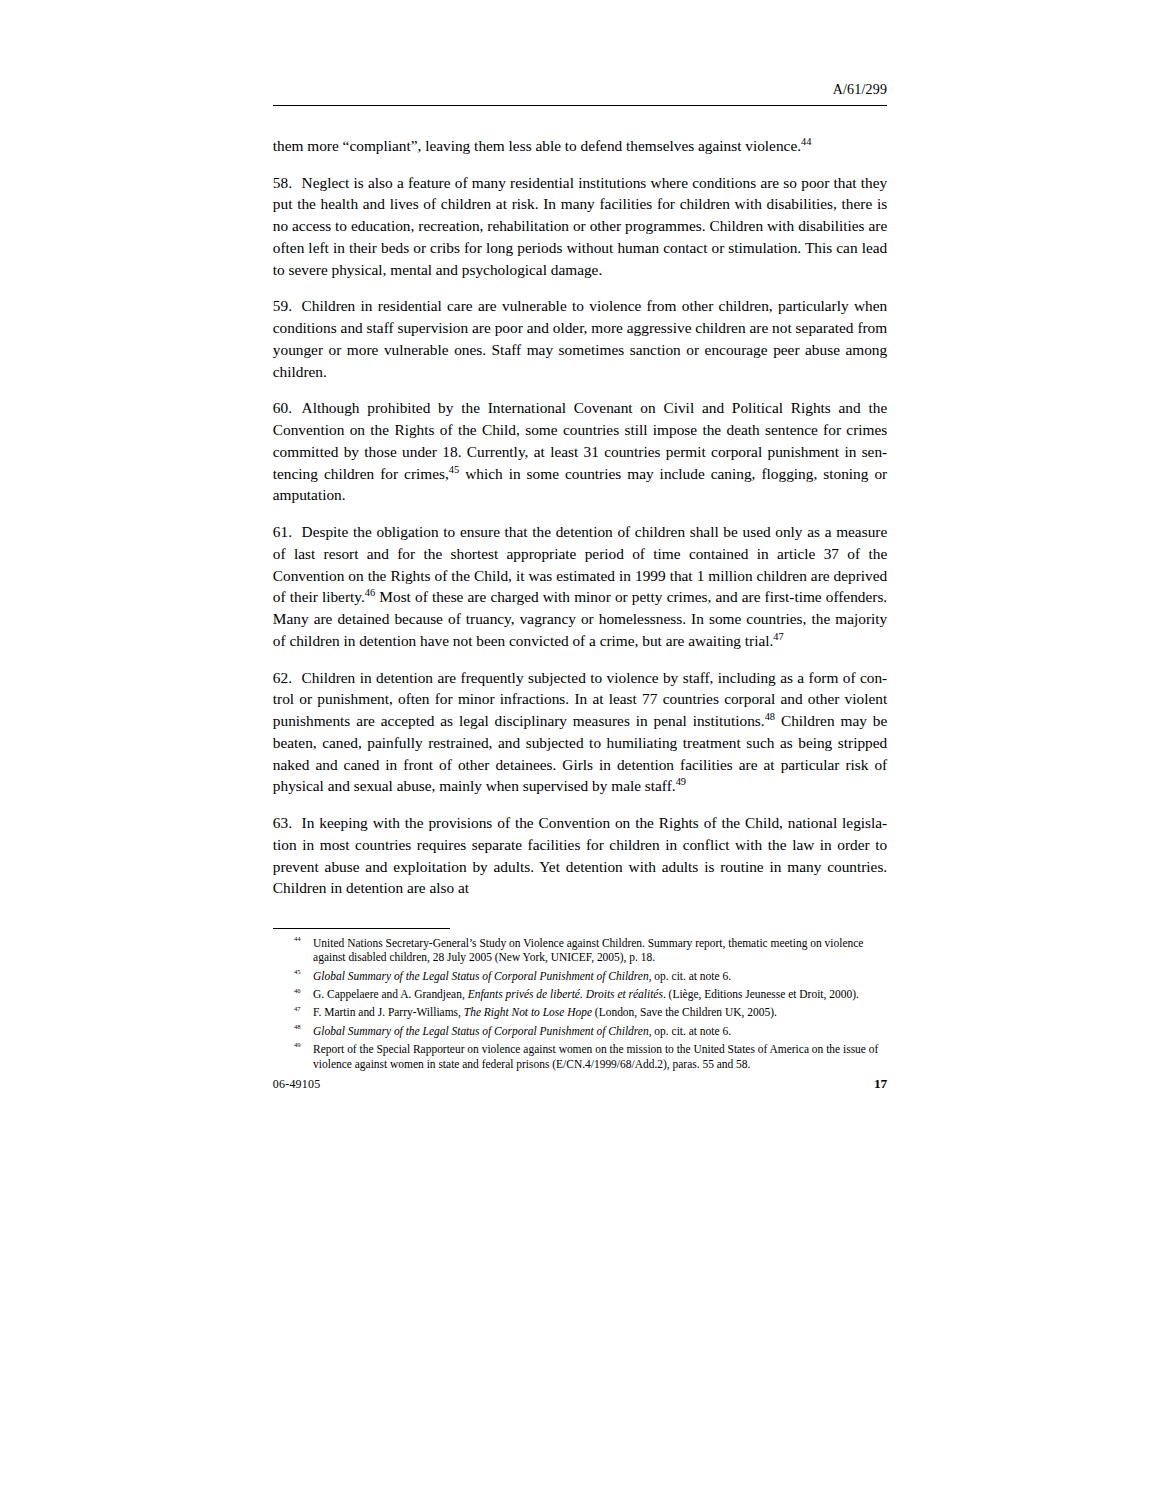A/61/299
them more “compliant”, leaving them less able to defend themselves against violence.44
58. Neglect is also a feature of many residential institutions where conditions are so poor that they put the health and lives of children at risk. In many facilities for children with disabilities, there is no access to education, recreation, rehabilitation or other programmes. Children with disabilities are often left in their beds or cribs for long periods without human contact or stimulation. This can lead to severe physical, mental and psychological damage.
59. Children in residential care are vulnerable to violence from other children, particularly when conditions and staff supervision are poor and older, more aggressive children are not separated from younger or more vulnerable ones. Staff may sometimes sanction or encourage peer abuse among children.
60. Although prohibited by the International Covenant on Civil and Political Rights and the Convention on the Rights of the Child, some countries still impose the death sentence for crimes committed by those under 18. Currently, at least 31 countries permit corporal punishment in sentencing children for crimes,45 which in some countries may include caning, flogging, stoning or amputation.
61. Despite the obligation to ensure that the detention of children shall be used only as a measure of last resort and for the shortest appropriate period of time contained in article 37 of the Convention on the Rights of the Child, it was estimated in 1999 that 1 million children are deprived of their liberty.46 Most of these are charged with minor or petty crimes, and are first-time offenders. Many are detained because of truancy, vagrancy or homelessness. In some countries, the majority of children in detention have not been convicted of a crime, but are awaiting trial.47
62. Children in detention are frequently subjected to violence by staff, including as a form of control or punishment, often for minor infractions. In at least 77 countries corporal and other violent punishments are accepted as legal disciplinary measures in penal institutions.48 Children may be beaten, caned, painfully restrained, and subjected to humiliating treatment such as being stripped naked and caned in front of other detainees. Girls in detention facilities are at particular risk of physical and sexual abuse, mainly when supervised by male staff.49
63. In keeping with the provisions of the Convention on the Rights of the Child, national legislation in most countries requires separate facilities for children in conflict with the law in order to prevent abuse and exploitation by adults. Yet detention with adults is routine in many countries. Children in detention are also at
44
United Nations Secretary-General’s Study on Violence against Children. Summary report, thematic meeting on violence against disabled children, 28 July 2005 (New York, UNICEF, 2005), p. 18.
45
Global Summary of the Legal Status of Corporal Punishment of Children, op. cit. at note 6.
46
G. Cappelaere and A. Grandjean, Enfants privés de liberté. Droits et réalités. (Liège, Editions Jeunesse et Droit, 2000).
47
F. Martin and J. Parry-Williams, The Right Not to Lose Hope (London, Save the Children UK, 2005).
48
Global Summary of the Legal Status of Corporal Punishment of Children, op. cit. at note 6.
49
Report of the Special Rapporteur on violence against women on the mission to the United States of America on the issue of violence against women in state and federal prisons (E/CN.4/1999/68/Add.2), paras. 55 and 58.
06-49105 17